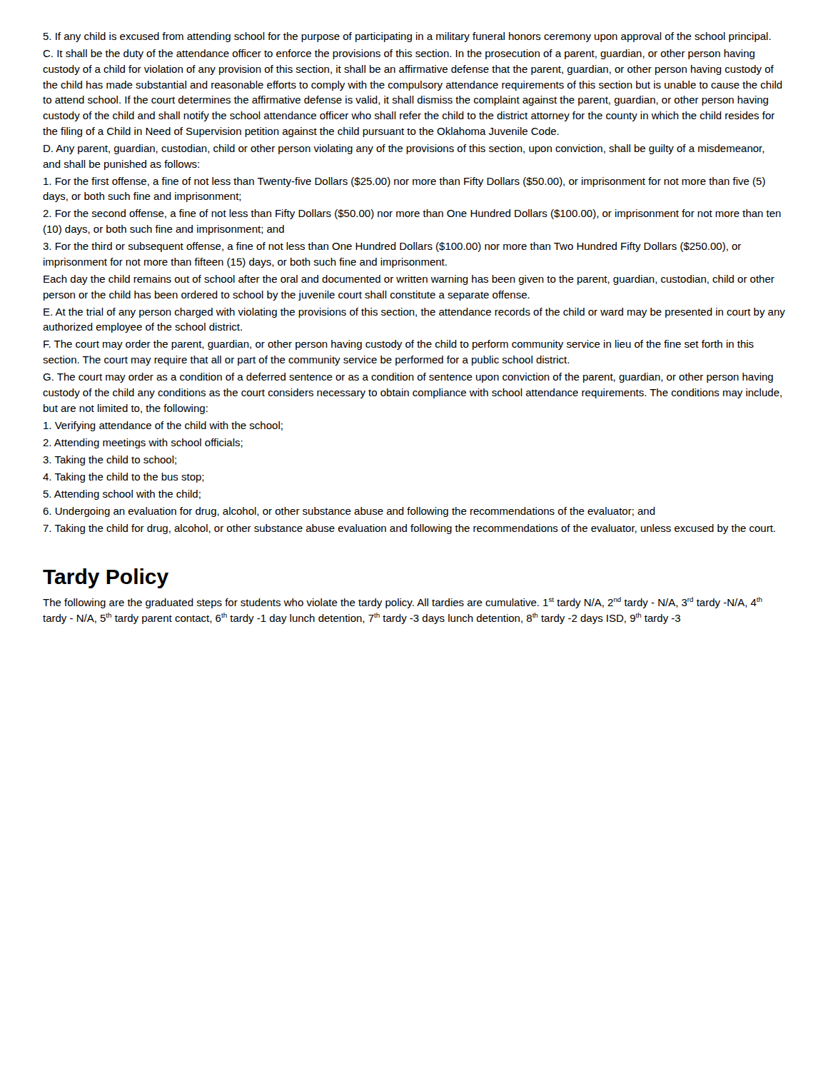5. If any child is excused from attending school for the purpose of participating in a military funeral honors ceremony upon approval of the school principal.
C. It shall be the duty of the attendance officer to enforce the provisions of this section. In the prosecution of a parent, guardian, or other person having custody of a child for violation of any provision of this section, it shall be an affirmative defense that the parent, guardian, or other person having custody of the child has made substantial and reasonable efforts to comply with the compulsory attendance requirements of this section but is unable to cause the child to attend school. If the court determines the affirmative defense is valid, it shall dismiss the complaint against the parent, guardian, or other person having custody of the child and shall notify the school attendance officer who shall refer the child to the district attorney for the county in which the child resides for the filing of a Child in Need of Supervision petition against the child pursuant to the Oklahoma Juvenile Code.
D. Any parent, guardian, custodian, child or other person violating any of the provisions of this section, upon conviction, shall be guilty of a misdemeanor, and shall be punished as follows:
1. For the first offense, a fine of not less than Twenty-five Dollars ($25.00) nor more than Fifty Dollars ($50.00), or imprisonment for not more than five (5) days, or both such fine and imprisonment;
2. For the second offense, a fine of not less than Fifty Dollars ($50.00) nor more than One Hundred Dollars ($100.00), or imprisonment for not more than ten (10) days, or both such fine and imprisonment; and
3. For the third or subsequent offense, a fine of not less than One Hundred Dollars ($100.00) nor more than Two Hundred Fifty Dollars ($250.00), or imprisonment for not more than fifteen (15) days, or both such fine and imprisonment.
Each day the child remains out of school after the oral and documented or written warning has been given to the parent, guardian, custodian, child or other person or the child has been ordered to school by the juvenile court shall constitute a separate offense.
E. At the trial of any person charged with violating the provisions of this section, the attendance records of the child or ward may be presented in court by any authorized employee of the school district.
F. The court may order the parent, guardian, or other person having custody of the child to perform community service in lieu of the fine set forth in this section. The court may require that all or part of the community service be performed for a public school district.
G. The court may order as a condition of a deferred sentence or as a condition of sentence upon conviction of the parent, guardian, or other person having custody of the child any conditions as the court considers necessary to obtain compliance with school attendance requirements. The conditions may include, but are not limited to, the following:
1. Verifying attendance of the child with the school;
2. Attending meetings with school officials;
3. Taking the child to school;
4. Taking the child to the bus stop;
5. Attending school with the child;
6. Undergoing an evaluation for drug, alcohol, or other substance abuse and following the recommendations of the evaluator; and
7. Taking the child for drug, alcohol, or other substance abuse evaluation and following the recommendations of the evaluator, unless excused by the court.
Tardy Policy
The following are the graduated steps for students who violate the tardy policy. All tardies are cumulative. 1st tardy N/A, 2nd tardy - N/A, 3rd tardy -N/A, 4th tardy - N/A, 5th tardy parent contact, 6th tardy -1 day lunch detention, 7th tardy -3 days lunch detention, 8th tardy -2 days ISD, 9th tardy -3